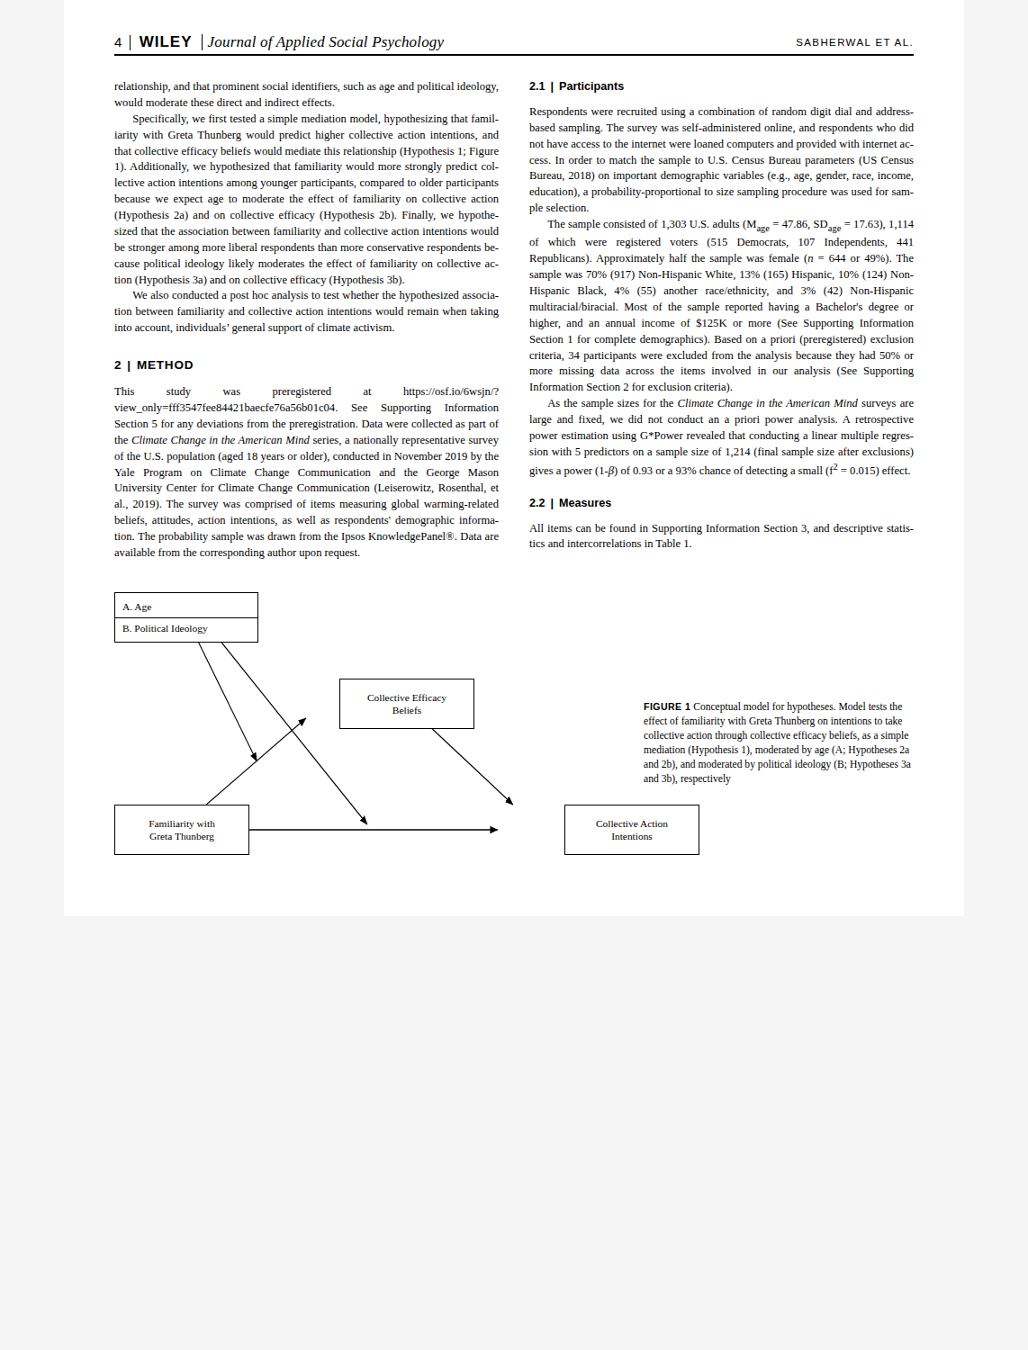4 WILEY Journal of Applied Social Psychology
Sabherwal et al.
relationship, and that prominent social identifiers, such as age and political ideology, would moderate these direct and indirect effects.
Specifically, we first tested a simple mediation model, hypothesizing that familiarity with Greta Thunberg would predict higher collective action intentions, and that collective efficacy beliefs would mediate this relationship (Hypothesis 1; Figure 1). Additionally, we hypothesized that familiarity would more strongly predict collective action intentions among younger participants, compared to older participants because we expect age to moderate the effect of familiarity on collective action (Hypothesis 2a) and on collective efficacy (Hypothesis 2b). Finally, we hypothesized that the association between familiarity and collective action intentions would be stronger among more liberal respondents than more conservative respondents because political ideology likely moderates the effect of familiarity on collective action (Hypothesis 3a) and on collective efficacy (Hypothesis 3b).
We also conducted a post hoc analysis to test whether the hypothesized association between familiarity and collective action intentions would remain when taking into account, individuals’ general support of climate activism.
2|METHOD
This study was preregistered at https://osf.io/6wsjn/?view_only=fff3547fee84421baecfe76a56b01c04. See Supporting Information Section 5 for any deviations from the preregistration. Data were collected as part of the Climate Change in the American Mind series, a nationally representative survey of the U.S. population (aged 18 years or older), conducted in November 2019 by the Yale Program on Climate Change Communication and the George Mason University Center for Climate Change Communication (Leiserowitz, Rosenthal, et al., 2019). The survey was comprised of items measuring global warming-related beliefs, attitudes, action intentions, as well as respondents' demographic information. The probability sample was drawn from the Ipsos KnowledgePanel®. Data are available from the corresponding author upon request.
2.1|Participants
Respondents were recruited using a combination of random digit dial and address-based sampling. The survey was self-administered online, and respondents who did not have access to the internet were loaned computers and provided with internet access. In order to match the sample to U.S. Census Bureau parameters (US Census Bureau, 2018) on important demographic variables (e.g., age, gender, race, income, education), a probability-proportional to size sampling procedure was used for sample selection.
The sample consisted of 1,303 U.S. adults (Mage = 47.86, SDage = 17.63), 1,114 of which were registered voters (515 Democrats, 107 Independents, 441 Republicans). Approximately half the sample was female (n = 644 or 49%). The sample was 70% (917) Non-Hispanic White, 13% (165) Hispanic, 10% (124) Non-Hispanic Black, 4% (55) another race/ethnicity, and 3% (42) Non-Hispanic multiracial/biracial. Most of the sample reported having a Bachelor's degree or higher, and an annual income of $125K or more (See Supporting Information Section 1 for complete demographics). Based on a priori (preregistered) exclusion criteria, 34 participants were excluded from the analysis because they had 50% or more missing data across the items involved in our analysis (See Supporting Information Section 2 for exclusion criteria).
As the sample sizes for the Climate Change in the American Mind surveys are large and fixed, we did not conduct an a priori power analysis. A retrospective power estimation using G*Power revealed that conducting a linear multiple regression with 5 predictors on a sample size of 1,214 (final sample size after exclusions) gives a power (1-β) of 0.93 or a 93% chance of detecting a small (f2 = 0.015) effect.
2.2|Measures
All items can be found in Supporting Information Section 3, and descriptive statistics and intercorrelations in Table 1.
A. Age
B. Political Ideology
Collective Efficacy
Beliefs
Familiarity with
Greta Thunberg
Collective Action
Intentions
FIGURE 1 Conceptual model for hypotheses. Model tests the effect of familiarity with Greta Thunberg on intentions to take collective action through collective efficacy beliefs, as a simple mediation (Hypothesis 1), moderated by age (A; Hypotheses 2a and 2b), and moderated by political ideology (B; Hypotheses 3a and 3b), respectively